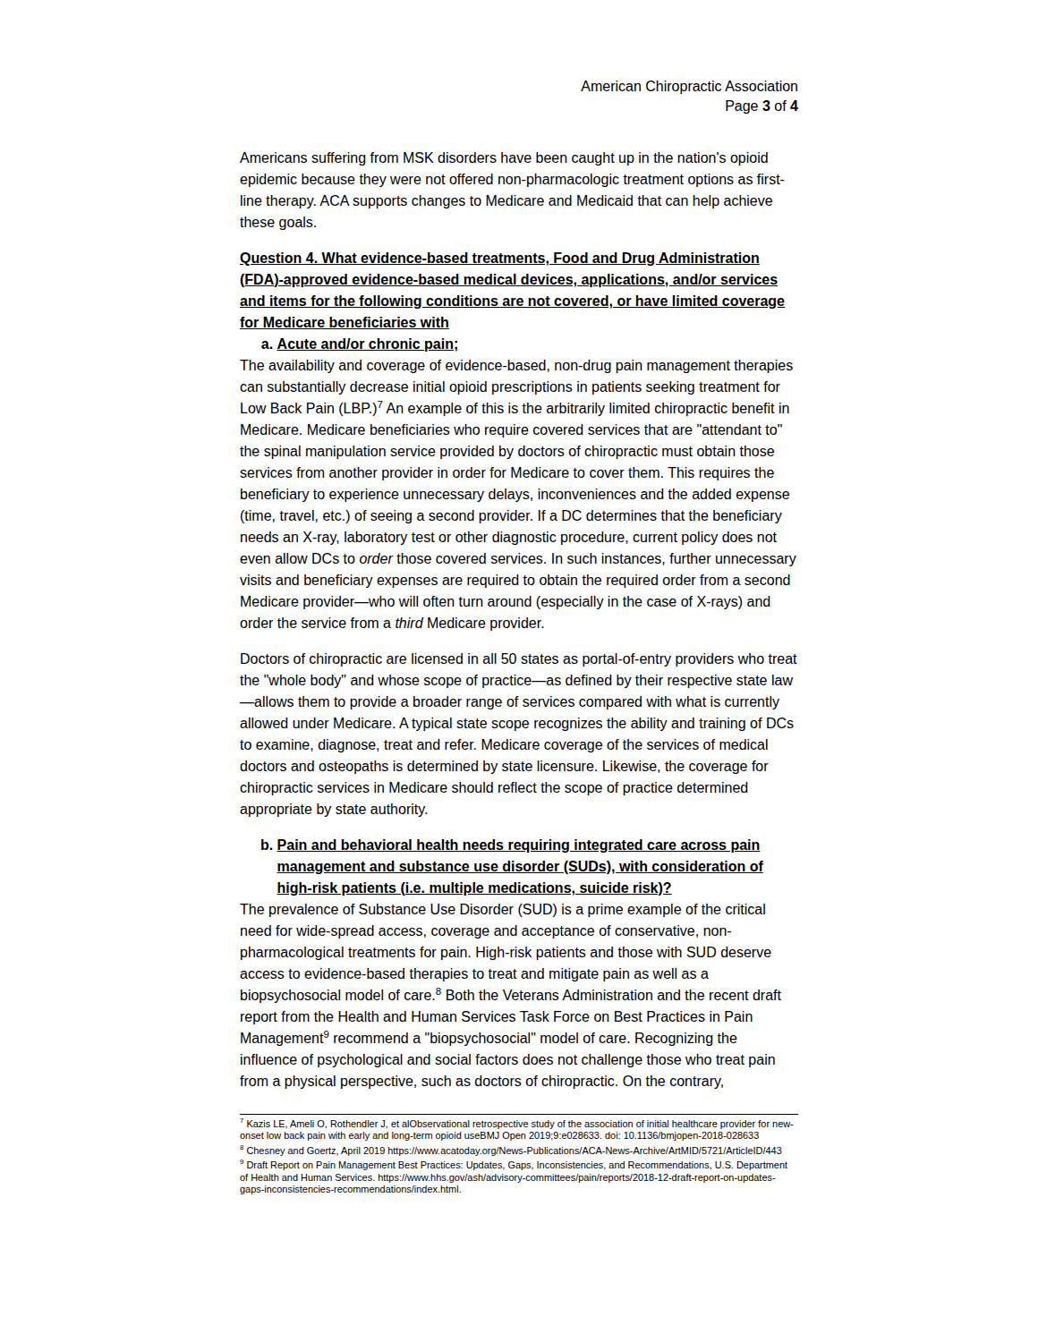American Chiropractic Association Page 3 of 4
Americans suffering from MSK disorders have been caught up in the nation's opioid epidemic because they were not offered non-pharmacologic treatment options as first-line therapy. ACA supports changes to Medicare and Medicaid that can help achieve these goals.
Question 4. What evidence-based treatments, Food and Drug Administration (FDA)-approved evidence-based medical devices, applications, and/or services and items for the following conditions are not covered, or have limited coverage for Medicare beneficiaries with
Acute and/or chronic pain;
The availability and coverage of evidence-based, non-drug pain management therapies can substantially decrease initial opioid prescriptions in patients seeking treatment for Low Back Pain (LBP.)7 An example of this is the arbitrarily limited chiropractic benefit in Medicare. Medicare beneficiaries who require covered services that are "attendant to" the spinal manipulation service provided by doctors of chiropractic must obtain those services from another provider in order for Medicare to cover them. This requires the beneficiary to experience unnecessary delays, inconveniences and the added expense (time, travel, etc.) of seeing a second provider. If a DC determines that the beneficiary needs an X-ray, laboratory test or other diagnostic procedure, current policy does not even allow DCs to order those covered services. In such instances, further unnecessary visits and beneficiary expenses are required to obtain the required order from a second Medicare provider—who will often turn around (especially in the case of X-rays) and order the service from a third Medicare provider.
Doctors of chiropractic are licensed in all 50 states as portal-of-entry providers who treat the "whole body" and whose scope of practice—as defined by their respective state law—allows them to provide a broader range of services compared with what is currently allowed under Medicare. A typical state scope recognizes the ability and training of DCs to examine, diagnose, treat and refer. Medicare coverage of the services of medical doctors and osteopaths is determined by state licensure. Likewise, the coverage for chiropractic services in Medicare should reflect the scope of practice determined appropriate by state authority.
Pain and behavioral health needs requiring integrated care across pain management and substance use disorder (SUDs), with consideration of high-risk patients (i.e. multiple medications, suicide risk)?
The prevalence of Substance Use Disorder (SUD) is a prime example of the critical need for wide-spread access, coverage and acceptance of conservative, non-pharmacological treatments for pain. High-risk patients and those with SUD deserve access to evidence-based therapies to treat and mitigate pain as well as a biopsychosocial model of care.8 Both the Veterans Administration and the recent draft report from the Health and Human Services Task Force on Best Practices in Pain Management9 recommend a "biopsychosocial" model of care. Recognizing the influence of psychological and social factors does not challenge those who treat pain from a physical perspective, such as doctors of chiropractic. On the contrary,
7 Kazis LE, Ameli O, Rothendler J, et alObservational retrospective study of the association of initial healthcare provider for new-onset low back pain with early and long-term opioid useBMJ Open 2019;9:e028633. doi: 10.1136/bmjopen-2018-028633
8 Chesney and Goertz, April 2019 https://www.acatoday.org/News-Publications/ACA-News-Archive/ArtMID/5721/ArticleID/443
9 Draft Report on Pain Management Best Practices: Updates, Gaps, Inconsistencies, and Recommendations, U.S. Department of Health and Human Services. https://www.hhs.gov/ash/advisory-committees/pain/reports/2018-12-draft-report-on-updates-gaps-inconsistencies-recommendations/index.html.